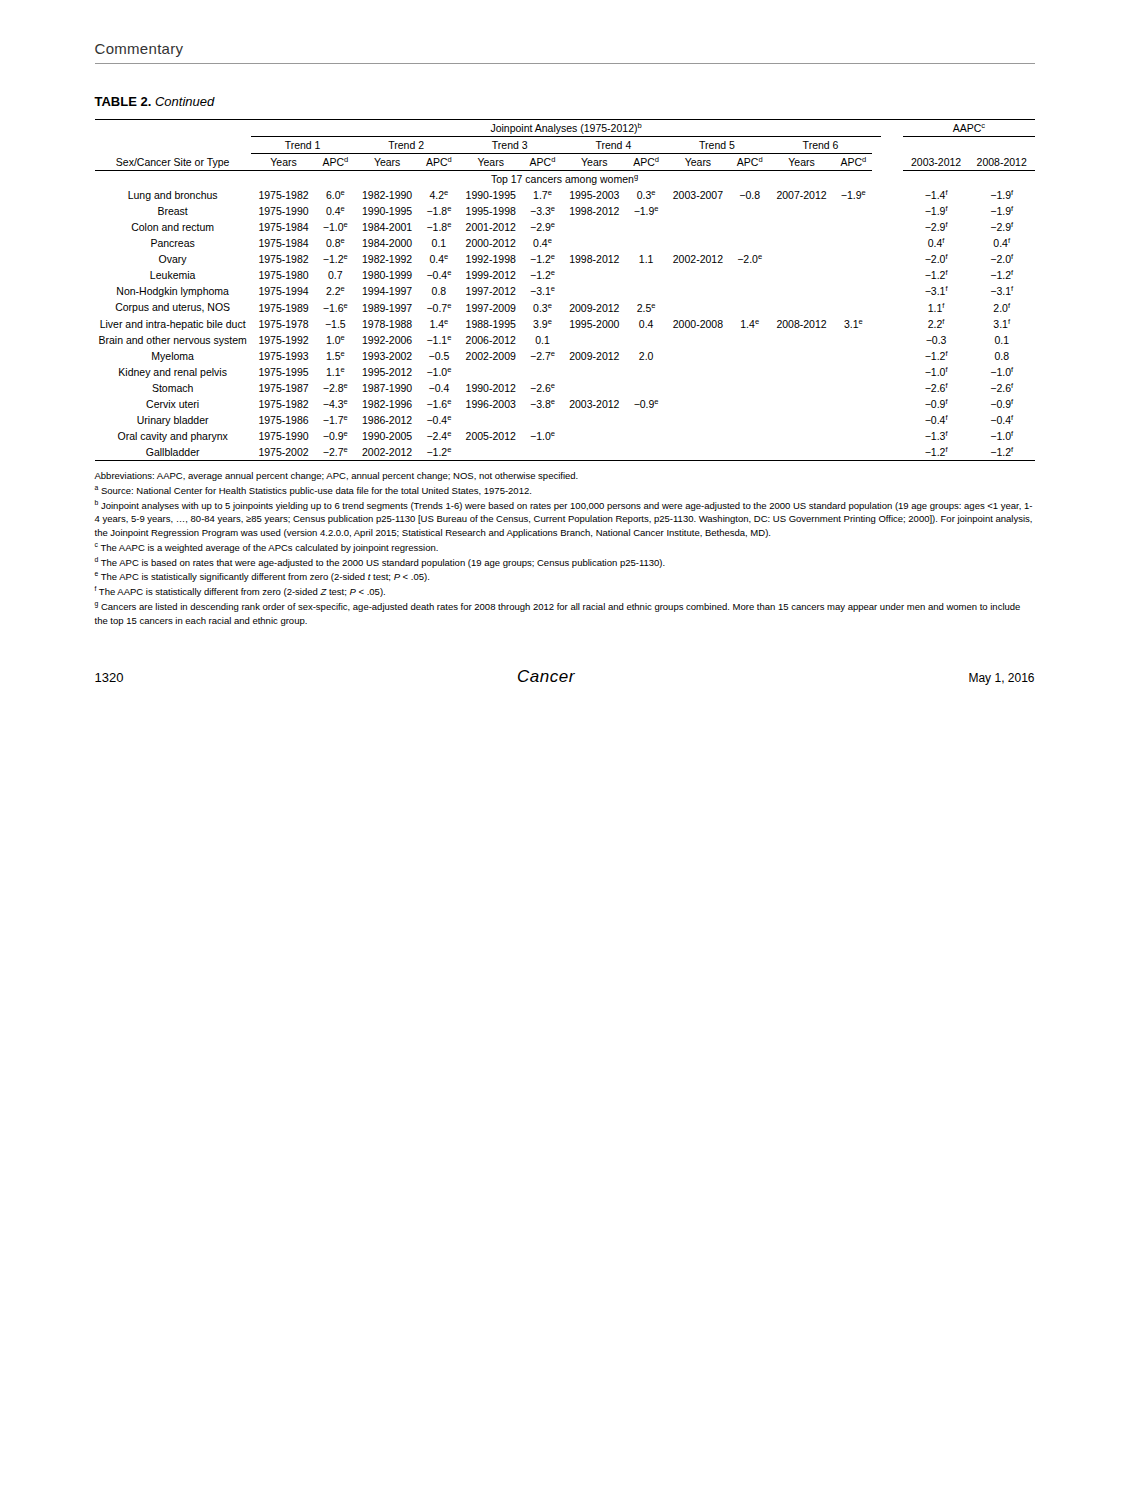Commentary
TABLE 2. Continued
| | Joinpoint Analyses (1975-2012) b | | AAPC c |
| --- | --- | --- | --- |
| | Trend 1 | Trend 2 | Trend 3 | Trend 4 | Trend 5 | Trend 6 | | | |
| Sex/Cancer Site or Type | Years | APC d | Years | APC d | Years | APC d | Years | APC d | Years | APC d | Years | APC d | | | 2003-2012 | 2008-2012 |
| Top 17 cancers among women g |
| Lung and bronchus | 1975-1982 | 6.0 e | 1982-1990 | 4.2 e | 1990-1995 | 1.7 e | 1995-2003 | 0.3 e | 2003-2007 | −0.8 | 2007-2012 | −1.9 e | | | −1.4 f | −1.9 f |
| Breast | 1975-1990 | 0.4 e | 1990-1995 | −1.8 e | 1995-1998 | −3.3 e | 1998-2012 | −1.9 e | | | | | | | −1.9 f | −1.9 f |
| Colon and rectum | 1975-1984 | −1.0 e | 1984-2001 | −1.8 e | 2001-2012 | −2.9 e | | | | | | | | | −2.9 f | −2.9 f |
| Pancreas | 1975-1984 | 0.8 e | 1984-2000 | 0.1 | 2000-2012 | 0.4 e | | | | | | | | | 0.4 f | 0.4 f |
| Ovary | 1975-1982 | −1.2 e | 1982-1992 | 0.4 e | 1992-1998 | −1.2 e | 1998-2012 | 1.1 | 2002-2012 | −2.0 e | | | | | −2.0 f | −2.0 f |
| Leukemia | 1975-1980 | 0.7 | 1980-1999 | −0.4 e | 1999-2012 | −1.2 e | | | | | | | | | −1.2 f | −1.2 f |
| Non-Hodgkin lymphoma | 1975-1994 | 2.2 e | 1994-1997 | 0.8 | 1997-2012 | −3.1 e | | | | | | | | | −3.1 f | −3.1 f |
| Corpus and uterus, NOS | 1975-1989 | −1.6 e | 1989-1997 | −0.7 e | 1997-2009 | 0.3 e | 2009-2012 | 2.5 e | | | | | | | 1.1 f | 2.0 f |
| Liver and intra-hepatic bile duct | 1975-1978 | −1.5 | 1978-1988 | 1.4 e | 1988-1995 | 3.9 e | 1995-2000 | 0.4 | 2000-2008 | 1.4 e | 2008-2012 | 3.1 e | | | 2.2 f | 3.1 f |
| Brain and other nervous system | 1975-1992 | 1.0 e | 1992-2006 | −1.1 e | 2006-2012 | 0.1 | | | | | | | | | −0.3 | 0.1 |
| Myeloma | 1975-1993 | 1.5 e | 1993-2002 | −0.5 | 2002-2009 | −2.7 e | 2009-2012 | 2.0 | | | | | | | −1.2 f | 0.8 |
| Kidney and renal pelvis | 1975-1995 | 1.1 e | 1995-2012 | −1.0 e | | | | | | | | | | | −1.0 f | −1.0 f |
| Stomach | 1975-1987 | −2.8 e | 1987-1990 | −0.4 | 1990-2012 | −2.6 e | | | | | | | | | −2.6 f | −2.6 f |
| Cervix uteri | 1975-1982 | −4.3 e | 1982-1996 | −1.6 e | 1996-2003 | −3.8 e | 2003-2012 | −0.9 e | | | | | | | −0.9 f | −0.9 f |
| Urinary bladder | 1975-1986 | −1.7 e | 1986-2012 | −0.4 e | | | | | | | | | | | −0.4 f | −0.4 f |
| Oral cavity and pharynx | 1975-1990 | −0.9 e | 1990-2005 | −2.4 e | 2005-2012 | −1.0 e | | | | | | | | | −1.3 f | −1.0 f |
| Gallbladder | 1975-2002 | −2.7 e | 2002-2012 | −1.2 e | | | | | | | | | | | −1.2 f | −1.2 f |
Abbreviations: AAPC, average annual percent change; APC, annual percent change; NOS, not otherwise specified.
a Source: National Center for Health Statistics public-use data file for the total United States, 1975-2012.
b Joinpoint analyses with up to 5 joinpoints yielding up to 6 trend segments (Trends 1-6) were based on rates per 100,000 persons and were age-adjusted to the 2000 US standard population (19 age groups: ages <1 year, 1-4 years, 5-9 years, …, 80-84 years, ≥85 years; Census publication p25-1130 [US Bureau of the Census, Current Population Reports, p25-1130. Washington, DC: US Government Printing Office; 2000]). For joinpoint analysis, the Joinpoint Regression Program was used (version 4.2.0.0, April 2015; Statistical Research and Applications Branch, National Cancer Institute, Bethesda, MD).
c The AAPC is a weighted average of the APCs calculated by joinpoint regression.
d The APC is based on rates that were age-adjusted to the 2000 US standard population (19 age groups; Census publication p25-1130).
e The APC is statistically significantly different from zero (2-sided t test; P < .05).
f The AAPC is statistically different from zero (2-sided Z test; P < .05).
g Cancers are listed in descending rank order of sex-specific, age-adjusted death rates for 2008 through 2012 for all racial and ethnic groups combined. More than 15 cancers may appear under men and women to include the top 15 cancers in each racial and ethnic group.
1320
Cancer
May 1, 2016